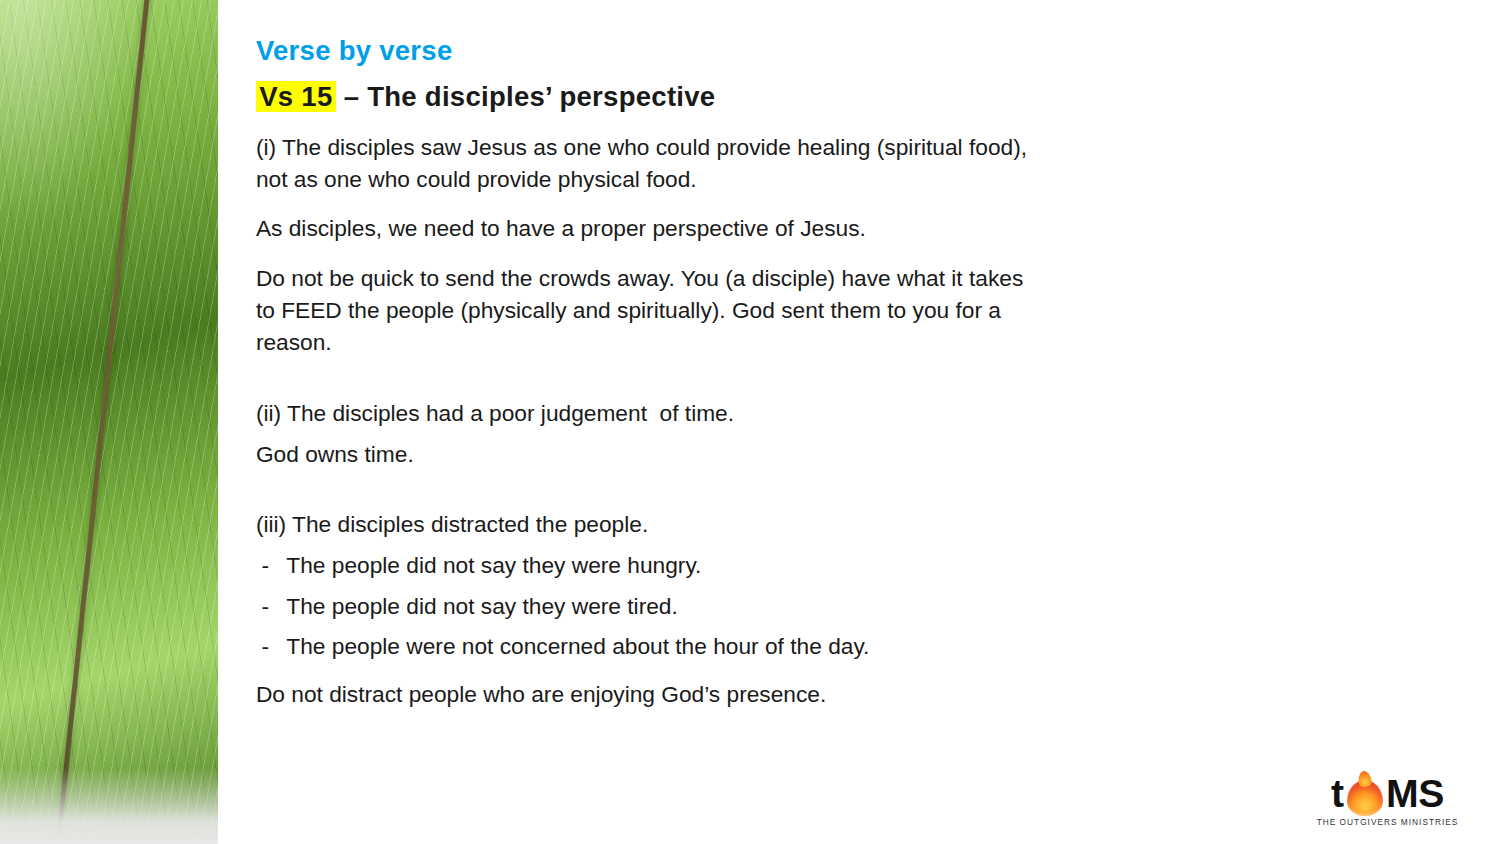Verse by verse
Vs 15 – The disciples’ perspective
(i) The disciples saw Jesus as one who could provide healing (spiritual food), not as one who could provide physical food.
As disciples, we need to have a proper perspective of Jesus.
Do not be quick to send the crowds away. You (a disciple) have what it takes to FEED the people (physically and spiritually). God sent them to you for a reason.
(ii) The disciples had a poor judgement of time.
God owns time.
(iii) The disciples distracted the people.
The people did not say they were hungry.
The people did not say they were tired.
The people were not concerned about the hour of the day.
Do not distract people who are enjoying God’s presence.
t MS
The Outgivers Ministries